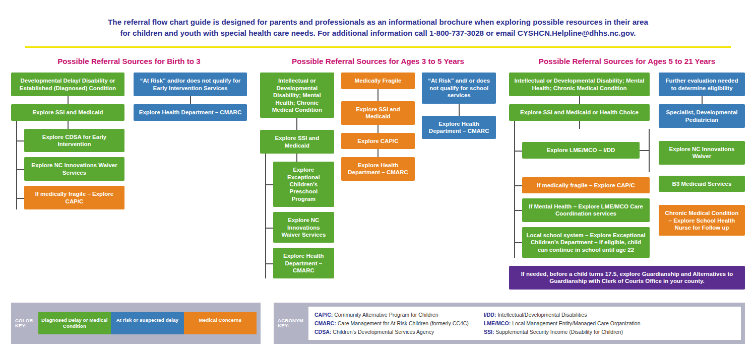The referral flow chart guide is designed for parents and professionals as an informational brochure when exploring possible resources in their area
for children and youth with special health care needs. For additional information call 1-800-737-3028 or email CYSHCN.Helpline@dhhs.nc.gov.
Possible Referral Sources for Birth to 3
Developmental Delay/ Disability or Established (Diagnosed) Condition
Explore SSI and Medicaid
Explore CDSA for Early Intervention
Explore NC Innovations Waiver Services
If medically fragile – Explore CAP/C
“At Risk” and/or does not qualify for Early Intervention Services
Explore Health Department – CMARC
Possible Referral Sources for Ages 3 to 5 Years
Intellectual or Developmental Disability; Mental Health; Chronic Medical Condition
Explore SSI and Medicaid
Explore Exceptional Children’s Preschool Program
Explore NC Innovations Waiver Services
Explore Health Department – CMARC
Medically Fragile
Explore SSI and Medicaid
Explore CAP/C
Explore Health Department – CMARC
“At Risk” and/ or does not qualify for school services
Explore Health Department – CMARC
Possible Referral Sources for Ages 5 to 21 Years
Intellectual or Developmental Disability; Mental Health; Chronic Medical Condition
Explore SSI and Medicaid or Health Choice
Explore LME/MCO – I/DD
If medically fragile – Explore CAP/C
If Mental Health – Explore LME/MCO Care Coordination services
Local school system – Explore Exceptional Children’s Department – if eligible, child can continue in school until age 22
Further evaluation needed to determine eligibility
Specialist, Developmental Pediatrician
Explore NC Innovations Waiver
B3 Medicaid Services
Chronic Medical Condition – Explore School Health Nurse for Follow up
If needed, before a child turns 17.5, explore Guardianship and Alternatives to Guardianship with Clerk of Courts Office in your county.
Color
Key:
Diagnosed Delay or Medical Condition
At risk or suspected delay
Medical Concerns
Acronym
Key:
CAP/C: Community Alternative Program for Children
CMARC: Care Management for At Risk Children (formerly CC4C)
CDSA: Children’s Developmental Services Agency
I/DD: Intellectual/Developmental Disabilities
LME/MCO: Local Management Entity/Managed Care Organization
SSI: Supplemental Security Income (Disability for Children)